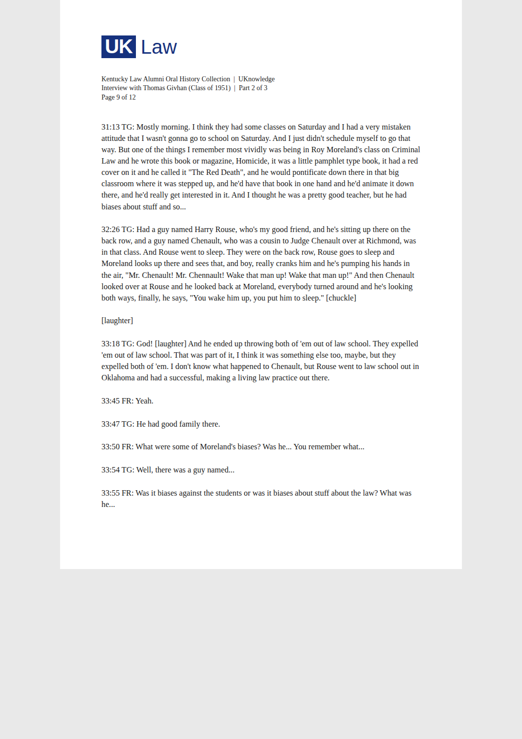UK Law
Kentucky Law Alumni Oral History Collection | UKnowledge
Interview with Thomas Givhan (Class of 1951) | Part 2 of 3
Page 9 of 12
31:13 TG: Mostly morning. I think they had some classes on Saturday and I had a very mistaken attitude that I wasn't gonna go to school on Saturday. And I just didn't schedule myself to go that way. But one of the things I remember most vividly was being in Roy Moreland's class on Criminal Law and he wrote this book or magazine, Homicide, it was a little pamphlet type book, it had a red cover on it and he called it "The Red Death", and he would pontificate down there in that big classroom where it was stepped up, and he'd have that book in one hand and he'd animate it down there, and he'd really get interested in it. And I thought he was a pretty good teacher, but he had biases about stuff and so...
32:26 TG: Had a guy named Harry Rouse, who's my good friend, and he's sitting up there on the back row, and a guy named Chenault, who was a cousin to Judge Chenault over at Richmond, was in that class. And Rouse went to sleep. They were on the back row, Rouse goes to sleep and Moreland looks up there and sees that, and boy, really cranks him and he's pumping his hands in the air, "Mr. Chenault! Mr. Chennault! Wake that man up! Wake that man up!" And then Chenault looked over at Rouse and he looked back at Moreland, everybody turned around and he's looking both ways, finally, he says, "You wake him up, you put him to sleep." [chuckle]
[laughter]
33:18 TG: God! [laughter] And he ended up throwing both of 'em out of law school. They expelled 'em out of law school. That was part of it, I think it was something else too, maybe, but they expelled both of 'em. I don't know what happened to Chenault, but Rouse went to law school out in Oklahoma and had a successful, making a living law practice out there.
33:45 FR: Yeah.
33:47 TG: He had good family there.
33:50 FR: What were some of Moreland's biases? Was he... You remember what...
33:54 TG: Well, there was a guy named...
33:55 FR: Was it biases against the students or was it biases about stuff about the law? What was he...